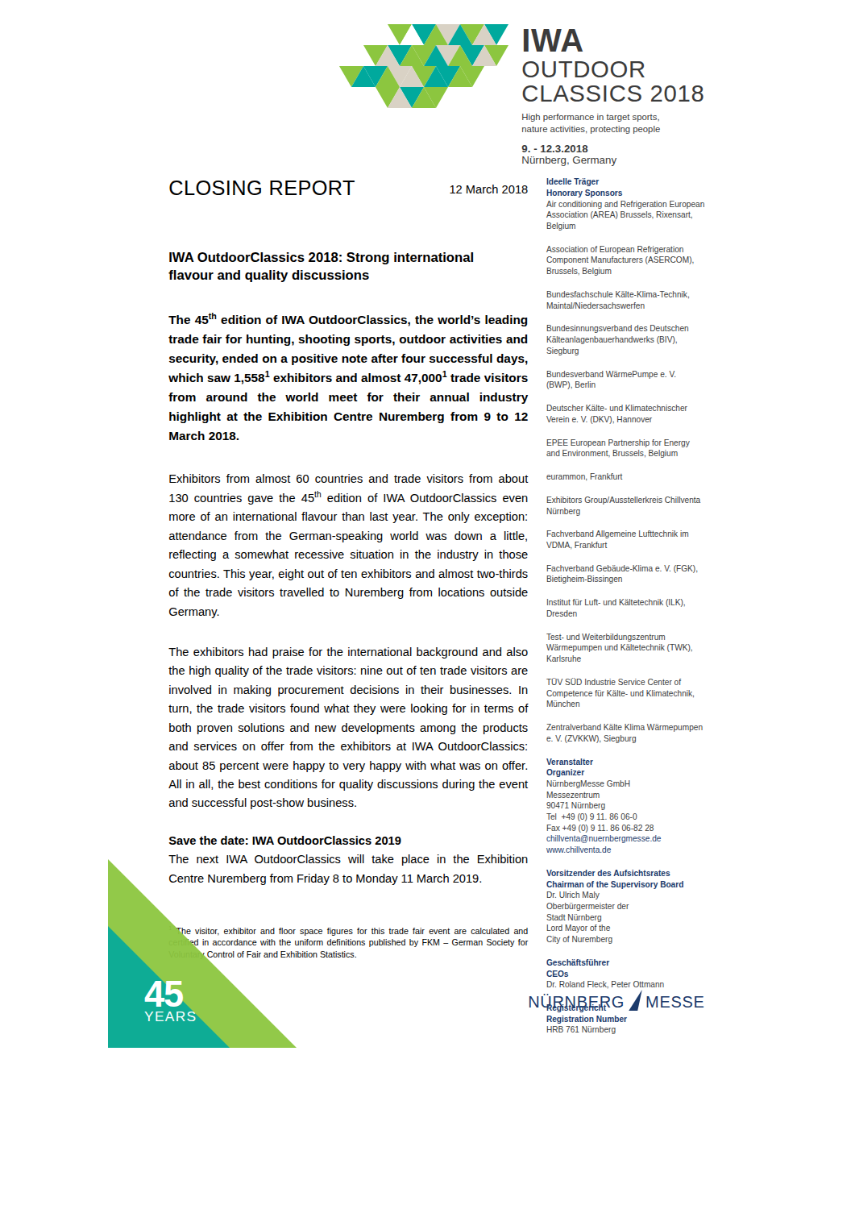IWA
OUTDOOR
CLASSICS 2018
High performance in target sports,
nature activities, protecting people
9. - 12.3.2018
Nürnberg, Germany
CLOSING REPORT
12 March 2018
IWA OutdoorClassics 2018: Strong international
flavour and quality discussions
The 45th edition of IWA OutdoorClassics, the world’s leading trade fair for hunting, shooting sports, outdoor activities and security, ended on a positive note after four successful days, which saw 1,5581 exhibitors and almost 47,0001 trade visitors from around the world meet for their annual industry highlight at the Exhibition Centre Nuremberg from 9 to 12 March 2018.
Exhibitors from almost 60 countries and trade visitors from about 130 countries gave the 45th edition of IWA OutdoorClassics even more of an international flavour than last year. The only exception: attendance from the German-speaking world was down a little, reflecting a somewhat recessive situation in the industry in those countries. This year, eight out of ten exhibitors and almost two-thirds of the trade visitors travelled to Nuremberg from locations outside Germany.
The exhibitors had praise for the international background and also the high quality of the trade visitors: nine out of ten trade visitors are involved in making procurement decisions in their businesses. In turn, the trade visitors found what they were looking for in terms of both proven solutions and new developments among the products and services on offer from the exhibitors at IWA OutdoorClassics: about 85 percent were happy to very happy with what was on offer. All in all, the best conditions for quality discussions during the event and successful post-show business.
Save the date: IWA OutdoorClassics 2019
The next IWA OutdoorClassics will take place in the Exhibition Centre Nuremberg from Friday 8 to Monday 11 March 2019.
1 The visitor, exhibitor and floor space figures for this trade fair event are calculated and certified in accordance with the uniform definitions published by FKM – German Society for Voluntary Control of Fair and Exhibition Statistics.
Ideelle Träger
Honorary Sponsors
Air conditioning and Refrigeration European Association (AREA) Brussels, Rixensart, Belgium
Association of European Refrigeration Component Manufacturers (ASERCOM), Brussels, Belgium
Bundesfachschule Kälte-Klima-Technik, Maintal/Niedersachswerfen
Bundesinnungsverband des Deutschen Kälteanlagenbauerhandwerks (BIV), Siegburg
Bundesverband WärmePumpe e. V. (BWP), Berlin
Deutscher Kälte- und Klimatechnischer Verein e. V. (DKV), Hannover
EPEE European Partnership for Energy and Environment, Brussels, Belgium
eurammon, Frankfurt
Exhibitors Group/Ausstellerkreis Chillventa Nürnberg
Fachverband Allgemeine Lufttechnik im VDMA, Frankfurt
Fachverband Gebäude-Klima e. V. (FGK), Bietigheim-Bissingen
Institut für Luft- und Kältetechnik (ILK), Dresden
Test- und Weiterbildungszentrum Wärmepumpen und Kältetechnik (TWK), Karlsruhe
TÜV SÜD Industrie Service Center of Competence für Kälte- und Klimatechnik, München
Zentralverband Kälte Klima Wärmepumpen e. V. (ZVKKW), Siegburg
Veranstalter
Organizer
NürnbergMesse GmbH
Messezentrum
90471 Nürnberg
Tel +49 (0) 9 11. 86 06-0
Fax +49 (0) 9 11. 86 06-82 28
chillventa@nuernbergmesse.de
www.chillventa.de
Vorsitzender des Aufsichtsrates
Chairman of the Supervisory Board
Dr. Ulrich Maly
Oberbürgermeister der
Stadt Nürnberg
Lord Mayor of the
City of Nuremberg
Geschäftsführer
CEOs
Dr. Roland Fleck, Peter Ottmann
Registergericht
Registration Number
HRB 761 Nürnberg
45
YEARS
NÜRNBERG MESSE